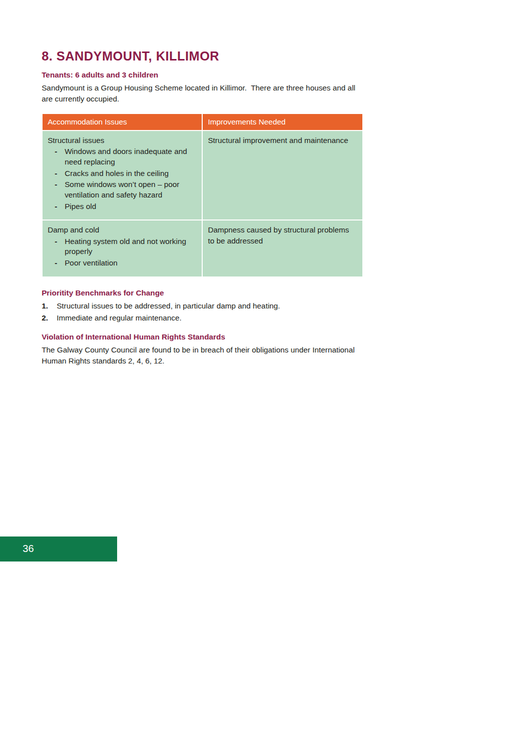8. SANDYMOUNT, KILLIMOR
Tenants: 6 adults and 3 children
Sandymount is a Group Housing Scheme located in Killimor. There are three houses and all are currently occupied.
| Accommodation Issues | Improvements Needed |
| --- | --- |
| Structural issues Windows and doors inadequate and need replacing Cracks and holes in the ceiling Some windows won’t open – poor ventilation and safety hazard Pipes old | Structural improvement and maintenance |
| Damp and cold Heating system old and not working properly Poor ventilation | Dampness caused by structural problems to be addressed |
Prioritity Benchmarks for Change
Structural issues to be addressed, in particular damp and heating.
Immediate and regular maintenance.
Violation of International Human Rights Standards
The Galway County Council are found to be in breach of their obligations under International Human Rights standards 2, 4, 6, 12.
36